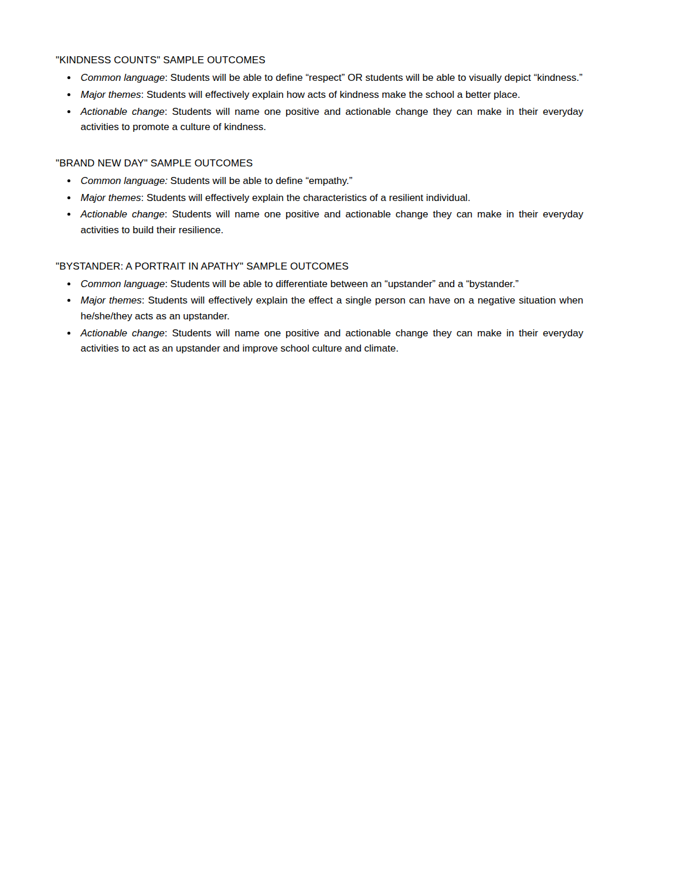"KINDNESS COUNTS" SAMPLE OUTCOMES
Common language: Students will be able to define “respect” OR students will be able to visually depict “kindness.”
Major themes: Students will effectively explain how acts of kindness make the school a better place.
Actionable change: Students will name one positive and actionable change they can make in their everyday activities to promote a culture of kindness.
"BRAND NEW DAY" SAMPLE OUTCOMES
Common language: Students will be able to define “empathy.”
Major themes: Students will effectively explain the characteristics of a resilient individual.
Actionable change: Students will name one positive and actionable change they can make in their everyday activities to build their resilience.
"BYSTANDER: A PORTRAIT IN APATHY" SAMPLE OUTCOMES
Common language: Students will be able to differentiate between an “upstander” and a “bystander.”
Major themes: Students will effectively explain the effect a single person can have on a negative situation when he/she/they acts as an upstander.
Actionable change: Students will name one positive and actionable change they can make in their everyday activities to act as an upstander and improve school culture and climate.